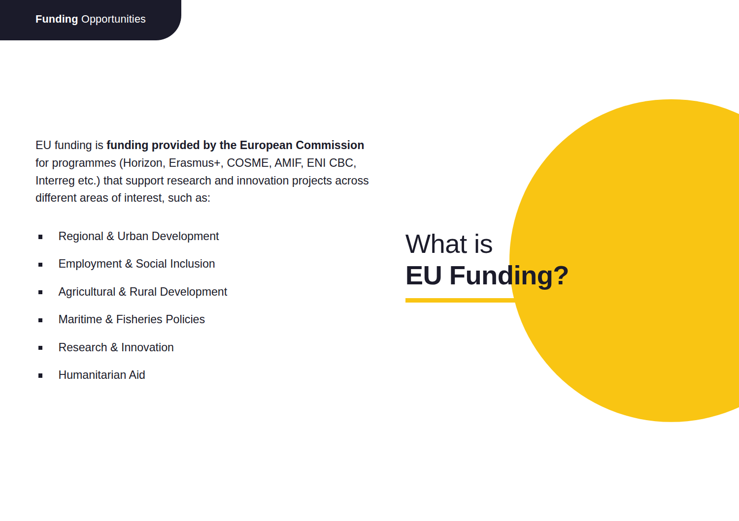Funding Opportunities
EU funding is funding provided by the European Commission for programmes (Horizon, Erasmus+, COSME, AMIF, ENI CBC, Interreg etc.) that support research and innovation projects across different areas of interest, such as:
Regional & Urban Development
Employment & Social Inclusion
Agricultural & Rural Development
Maritime & Fisheries Policies
Research & Innovation
Humanitarian Aid
What is EU Funding?